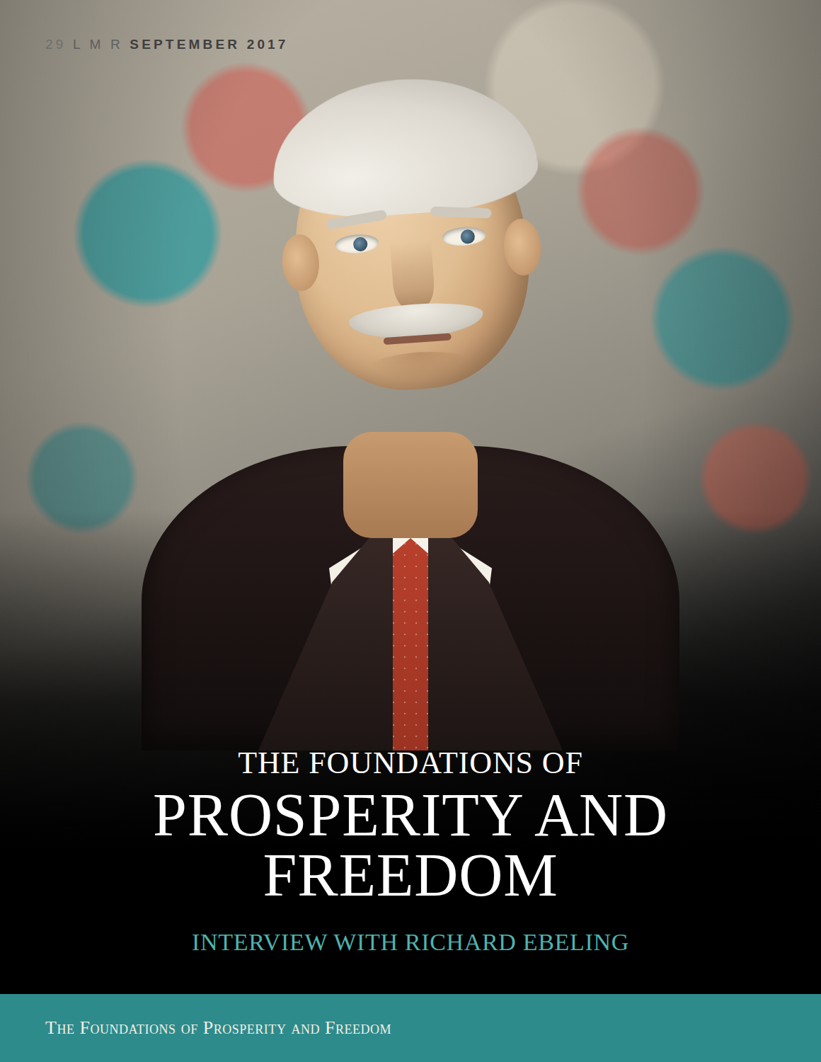29 L M R SEPTEMBER 2017
The Foundations of
Prosperity and
Freedom
Interview with Richard Ebeling
The Foundations of Prosperity and Freedom